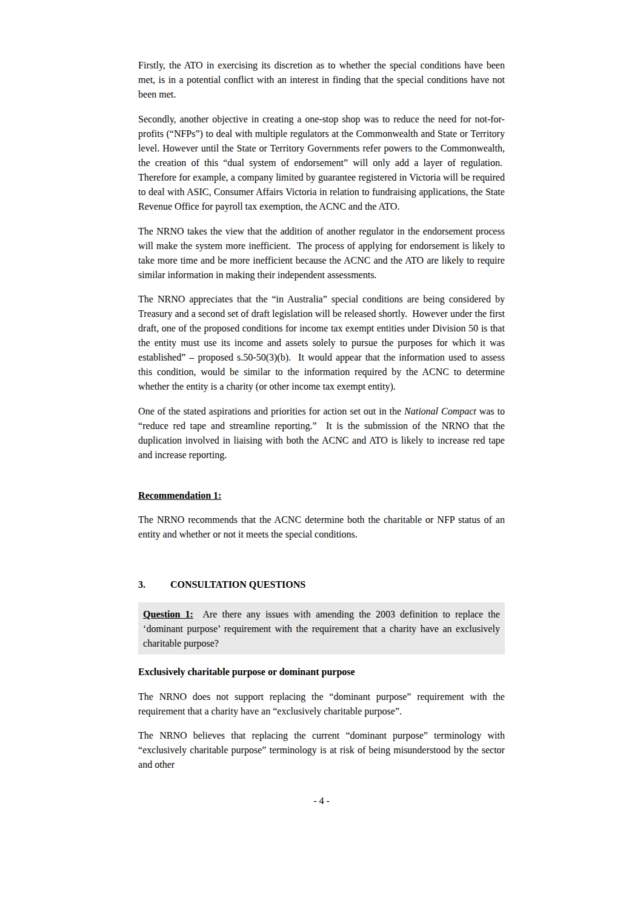Firstly, the ATO in exercising its discretion as to whether the special conditions have been met, is in a potential conflict with an interest in finding that the special conditions have not been met.
Secondly, another objective in creating a one-stop shop was to reduce the need for not-for-profits (“NFPs”) to deal with multiple regulators at the Commonwealth and State or Territory level. However until the State or Territory Governments refer powers to the Commonwealth, the creation of this “dual system of endorsement” will only add a layer of regulation. Therefore for example, a company limited by guarantee registered in Victoria will be required to deal with ASIC, Consumer Affairs Victoria in relation to fundraising applications, the State Revenue Office for payroll tax exemption, the ACNC and the ATO.
The NRNO takes the view that the addition of another regulator in the endorsement process will make the system more inefficient. The process of applying for endorsement is likely to take more time and be more inefficient because the ACNC and the ATO are likely to require similar information in making their independent assessments.
The NRNO appreciates that the “in Australia” special conditions are being considered by Treasury and a second set of draft legislation will be released shortly. However under the first draft, one of the proposed conditions for income tax exempt entities under Division 50 is that the entity must use its income and assets solely to pursue the purposes for which it was established” – proposed s.50-50(3)(b). It would appear that the information used to assess this condition, would be similar to the information required by the ACNC to determine whether the entity is a charity (or other income tax exempt entity).
One of the stated aspirations and priorities for action set out in the National Compact was to “reduce red tape and streamline reporting.” It is the submission of the NRNO that the duplication involved in liaising with both the ACNC and ATO is likely to increase red tape and increase reporting.
Recommendation 1:
The NRNO recommends that the ACNC determine both the charitable or NFP status of an entity and whether or not it meets the special conditions.
3. CONSULTATION QUESTIONS
Question 1: Are there any issues with amending the 2003 definition to replace the ‘dominant purpose’ requirement with the requirement that a charity have an exclusively charitable purpose?
Exclusively charitable purpose or dominant purpose
The NRNO does not support replacing the “dominant purpose” requirement with the requirement that a charity have an “exclusively charitable purpose”.
The NRNO believes that replacing the current “dominant purpose” terminology with “exclusively charitable purpose” terminology is at risk of being misunderstood by the sector and other
- 4 -